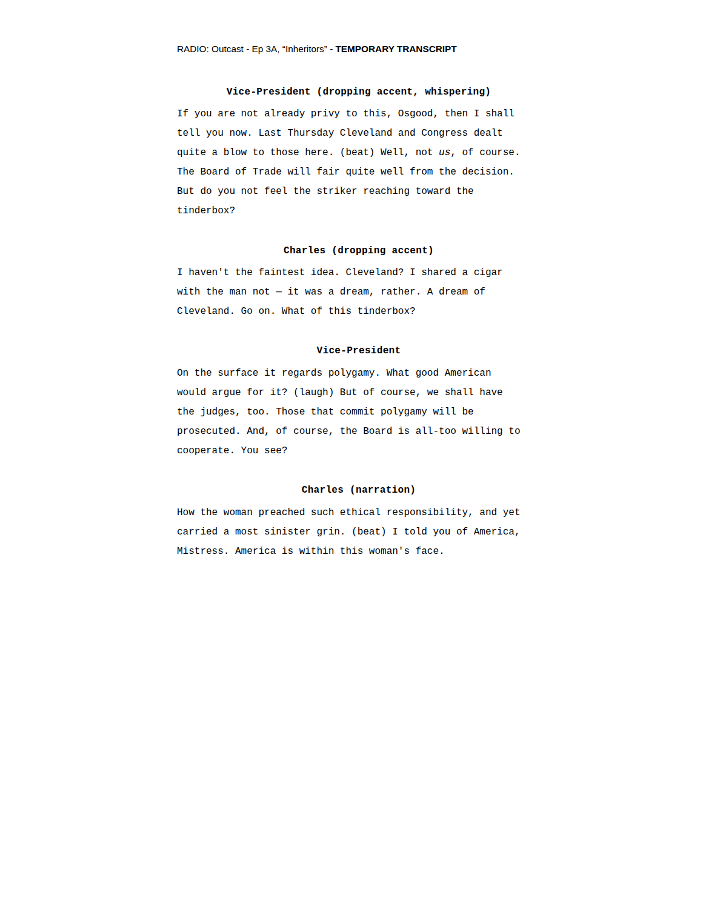RADIO: Outcast - Ep 3A, “Inheritors” - TEMPORARY TRANSCRIPT
Vice-President (dropping accent, whispering)
If you are not already privy to this, Osgood, then I shall tell you now. Last Thursday Cleveland and Congress dealt quite a blow to those here. (beat) Well, not us, of course. The Board of Trade will fair quite well from the decision. But do you not feel the striker reaching toward the tinderbox?
Charles (dropping accent)
I haven't the faintest idea. Cleveland? I shared a cigar with the man not — it was a dream, rather. A dream of Cleveland. Go on. What of this tinderbox?
Vice-President
On the surface it regards polygamy. What good American would argue for it? (laugh) But of course, we shall have the judges, too. Those that commit polygamy will be prosecuted. And, of course, the Board is all-too willing to cooperate. You see?
Charles (narration)
How the woman preached such ethical responsibility, and yet carried a most sinister grin. (beat) I told you of America, Mistress. America is within this woman's face.